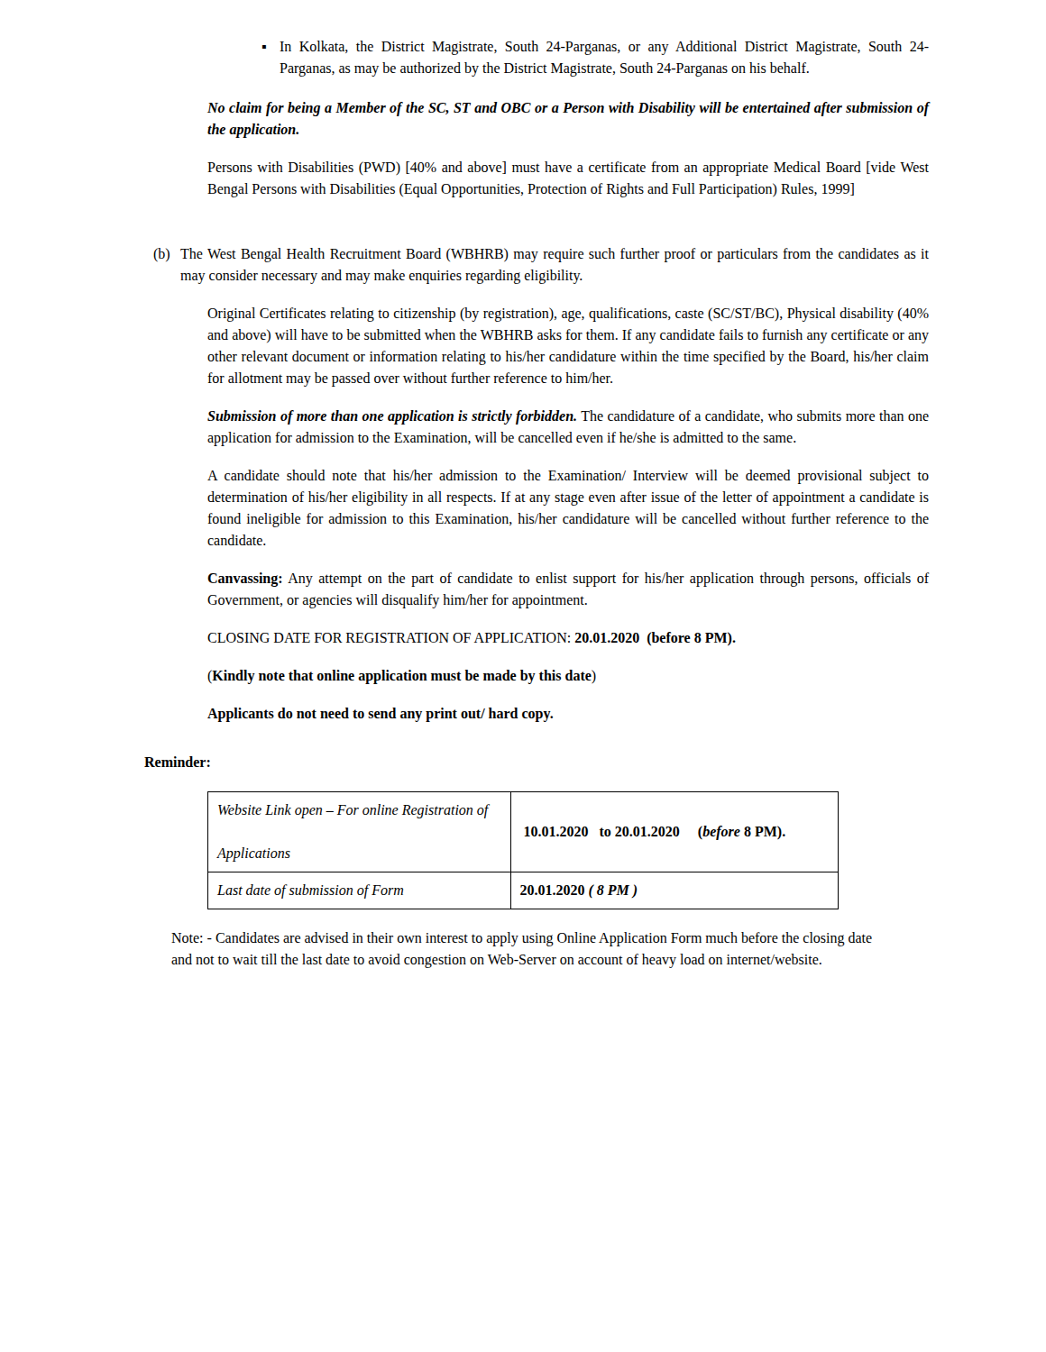In Kolkata, the District Magistrate, South 24-Parganas, or any Additional District Magistrate, South 24-Parganas, as may be authorized by the District Magistrate, South 24-Parganas on his behalf.
No claim for being a Member of the SC, ST and OBC or a Person with Disability will be entertained after submission of the application.
Persons with Disabilities (PWD) [40% and above] must have a certificate from an appropriate Medical Board [vide West Bengal Persons with Disabilities (Equal Opportunities, Protection of Rights and Full Participation) Rules, 1999]
(b) The West Bengal Health Recruitment Board (WBHRB) may require such further proof or particulars from the candidates as it may consider necessary and may make enquiries regarding eligibility.
Original Certificates relating to citizenship (by registration), age, qualifications, caste (SC/ST/BC), Physical disability (40% and above) will have to be submitted when the WBHRB asks for them. If any candidate fails to furnish any certificate or any other relevant document or information relating to his/her candidature within the time specified by the Board, his/her claim for allotment may be passed over without further reference to him/her.
Submission of more than one application is strictly forbidden. The candidature of a candidate, who submits more than one application for admission to the Examination, will be cancelled even if he/she is admitted to the same.
A candidate should note that his/her admission to the Examination/ Interview will be deemed provisional subject to determination of his/her eligibility in all respects. If at any stage even after issue of the letter of appointment a candidate is found ineligible for admission to this Examination, his/her candidature will be cancelled without further reference to the candidate.
Canvassing: Any attempt on the part of candidate to enlist support for his/her application through persons, officials of Government, or agencies will disqualify him/her for appointment.
CLOSING DATE FOR REGISTRATION OF APPLICATION: 20.01.2020 (before 8 PM).
(Kindly note that online application must be made by this date)
Applicants do not need to send any print out/ hard copy.
Reminder:
| Website Link open – For online Registration of Applications | 10.01.2020 to 20.01.2020 ( before 8 PM). |
| Last date of submission of Form | 20.01.2020 ( 8 PM ) |
Note: - Candidates are advised in their own interest to apply using Online Application Form much before the closing date and not to wait till the last date to avoid congestion on Web-Server on account of heavy load on internet/website.